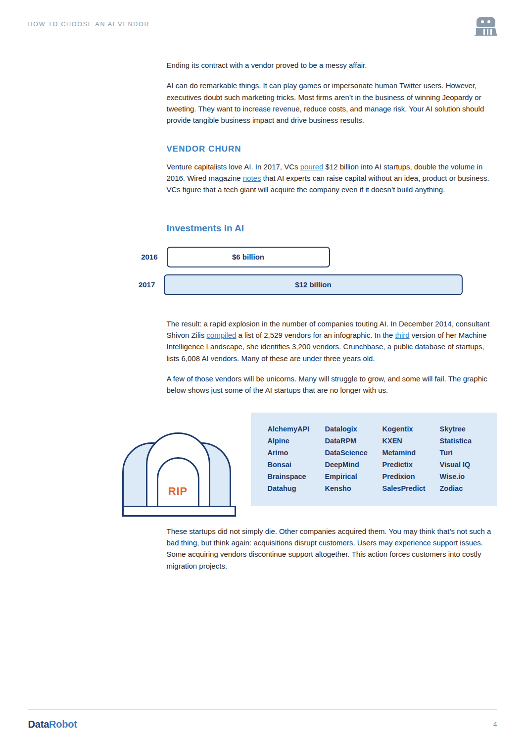How to choose an AI vendor
Ending its contract with a vendor proved to be a messy affair.
AI can do remarkable things. It can play games or impersonate human Twitter users. However, executives doubt such marketing tricks. Most firms aren’t in the business of winning Jeopardy or tweeting. They want to increase revenue, reduce costs, and manage risk. Your AI solution should provide tangible business impact and drive business results.
Vendor churn
Venture capitalists love AI. In 2017, VCs poured $12 billion into AI startups, double the volume in 2016. Wired magazine notes that AI experts can raise capital without an idea, product or business. VCs figure that a tech giant will acquire the company even if it doesn’t build anything.
Investments in AI
2016
$6 billion
2017
$12 billion
The result: a rapid explosion in the number of companies touting AI. In December 2014, consultant Shivon Zilis compiled a list of 2,529 vendors for an infographic. In the third version of her Machine Intelligence Landscape, she identifies 3,200 vendors. Crunchbase, a public database of startups, lists 6,008 AI vendors. Many of these are under three years old.
A few of those vendors will be unicorns. Many will struggle to grow, and some will fail. The graphic below shows just some of the AI startups that are no longer with us.
RIP
AlchemyAPI
Alpine
Arimo
Bonsai
Brainspace
Datahug
Datalogix
DataRPM
DataScience
DeepMind
Empirical
Kensho
Kogentix
KXEN
Metamind
Predictix
Predixion
SalesPredict
Skytree
Statistica
Turi
Visual IQ
Wise.io
Zodiac
These startups did not simply die. Other companies acquired them. You may think that’s not such a bad thing, but think again: acquisitions disrupt customers. Users may experience support issues. Some acquiring vendors discontinue support altogether. This action forces customers into costly migration projects.
DataRobot
4